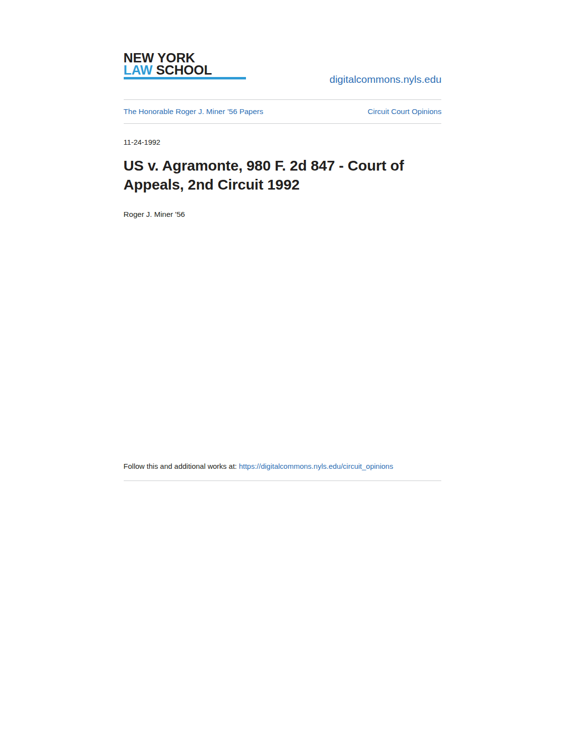New York
Law School
digitalcommons.nyls.edu
The Honorable Roger J. Miner ’56 Papers
Circuit Court Opinions
11-24-1992
US v. Agramonte, 980 F. 2d 847 - Court of Appeals, 2nd Circuit 1992
Roger J. Miner '56
Follow this and additional works at: https://digitalcommons.nyls.edu/circuit_opinions